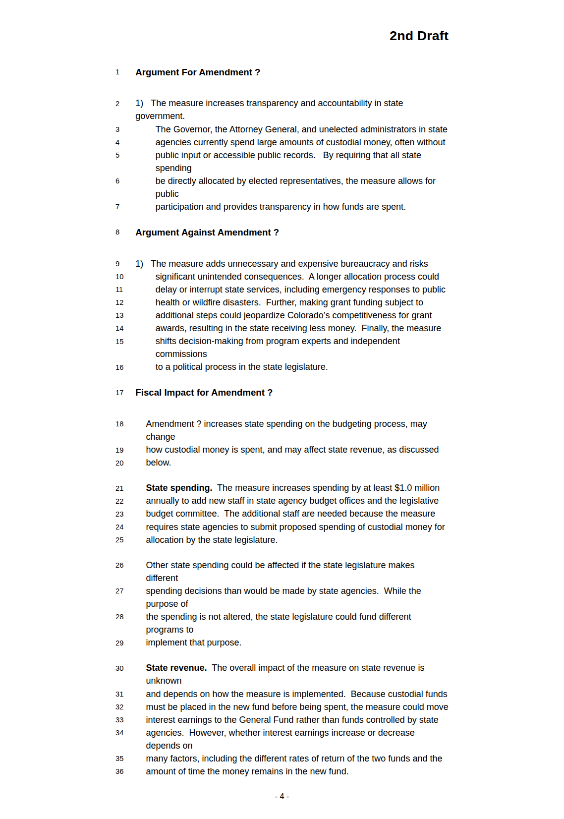2nd Draft
1
Argument For Amendment ?
2
1) The measure increases transparency and accountability in state government.
3
The Governor, the Attorney General, and unelected administrators in state
4
agencies currently spend large amounts of custodial money, often without
5
public input or accessible public records. By requiring that all state spending
6
be directly allocated by elected representatives, the measure allows for public
7
participation and provides transparency in how funds are spent.
8
Argument Against Amendment ?
9
1) The measure adds unnecessary and expensive bureaucracy and risks
10
significant unintended consequences. A longer allocation process could
11
delay or interrupt state services, including emergency responses to public
12
health or wildfire disasters. Further, making grant funding subject to
13
additional steps could jeopardize Colorado’s competitiveness for grant
14
awards, resulting in the state receiving less money. Finally, the measure
15
shifts decision-making from program experts and independent commissions
16
to a political process in the state legislature.
17
Fiscal Impact for Amendment ?
18
Amendment ? increases state spending on the budgeting process, may change
19
how custodial money is spent, and may affect state revenue, as discussed
20
below.
21
State spending. The measure increases spending by at least $1.0 million
22
annually to add new staff in state agency budget offices and the legislative
23
budget committee. The additional staff are needed because the measure
24
requires state agencies to submit proposed spending of custodial money for
25
allocation by the state legislature.
26
Other state spending could be affected if the state legislature makes different
27
spending decisions than would be made by state agencies. While the purpose of
28
the spending is not altered, the state legislature could fund different programs to
29
implement that purpose.
30
State revenue. The overall impact of the measure on state revenue is unknown
31
and depends on how the measure is implemented. Because custodial funds
32
must be placed in the new fund before being spent, the measure could move
33
interest earnings to the General Fund rather than funds controlled by state
34
agencies. However, whether interest earnings increase or decrease depends on
35
many factors, including the different rates of return of the two funds and the
36
amount of time the money remains in the new fund.
- 4 -